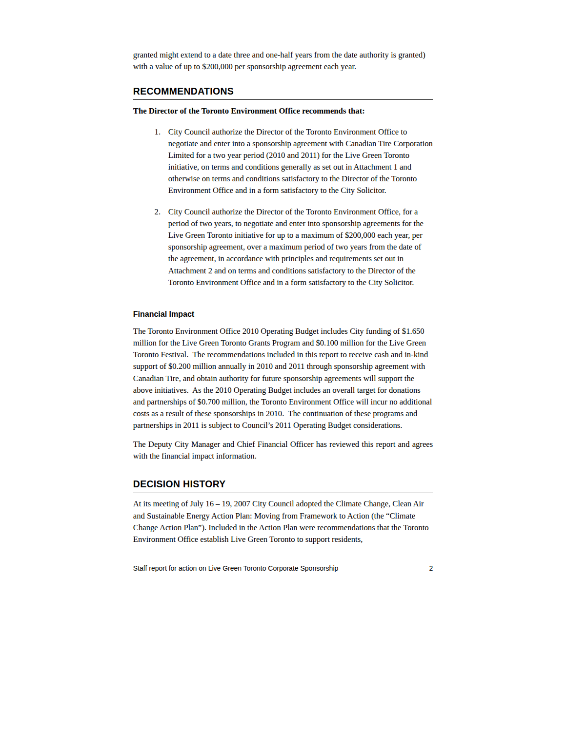granted might extend to a date three and one-half years from the date authority is granted) with a value of up to $200,000 per sponsorship agreement each year.
RECOMMENDATIONS
The Director of the Toronto Environment Office recommends that:
City Council authorize the Director of the Toronto Environment Office to negotiate and enter into a sponsorship agreement with Canadian Tire Corporation Limited for a two year period (2010 and 2011) for the Live Green Toronto initiative, on terms and conditions generally as set out in Attachment 1 and otherwise on terms and conditions satisfactory to the Director of the Toronto Environment Office and in a form satisfactory to the City Solicitor.
City Council authorize the Director of the Toronto Environment Office, for a period of two years, to negotiate and enter into sponsorship agreements for the Live Green Toronto initiative for up to a maximum of $200,000 each year, per sponsorship agreement, over a maximum period of two years from the date of the agreement, in accordance with principles and requirements set out in Attachment 2 and on terms and conditions satisfactory to the Director of the Toronto Environment Office and in a form satisfactory to the City Solicitor.
Financial Impact
The Toronto Environment Office 2010 Operating Budget includes City funding of $1.650 million for the Live Green Toronto Grants Program and $0.100 million for the Live Green Toronto Festival. The recommendations included in this report to receive cash and in-kind support of $0.200 million annually in 2010 and 2011 through sponsorship agreement with Canadian Tire, and obtain authority for future sponsorship agreements will support the above initiatives. As the 2010 Operating Budget includes an overall target for donations and partnerships of $0.700 million, the Toronto Environment Office will incur no additional costs as a result of these sponsorships in 2010. The continuation of these programs and partnerships in 2011 is subject to Council’s 2011 Operating Budget considerations.
The Deputy City Manager and Chief Financial Officer has reviewed this report and agrees with the financial impact information.
DECISION HISTORY
At its meeting of July 16 – 19, 2007 City Council adopted the Climate Change, Clean Air and Sustainable Energy Action Plan: Moving from Framework to Action (the “Climate Change Action Plan”). Included in the Action Plan were recommendations that the Toronto Environment Office establish Live Green Toronto to support residents,
Staff report for action on Live Green Toronto Corporate Sponsorship 2